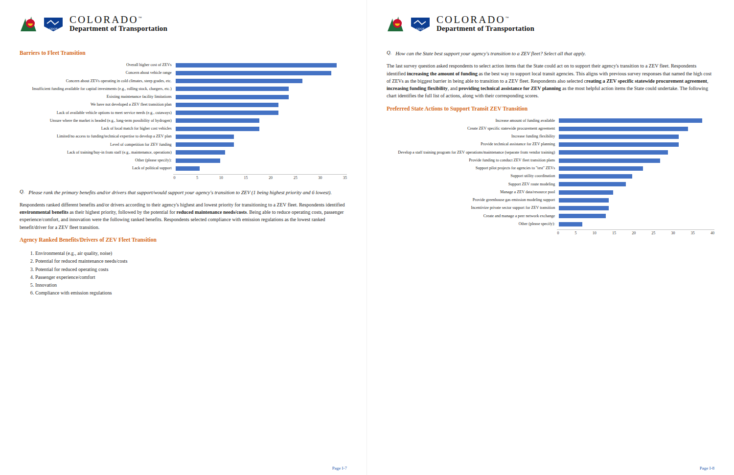CDOT
COLORADO™
Department of Transportation
Barriers to Fleet Transition
Overall higher cost of ZEVs
Concern about vehicle range
Concern about ZEVs operating in cold climates, steep grades, etc.
Insufficient funding available for capital investments (e.g., rolling stock, chargers, etc.)
Existing maintenance facility limitations
We have not developed a ZEV fleet transition plan
Lack of available vehicle options to meet service needs (e.g., cutaways)
Unsure where the market is headed (e.g., long-term possibility of hydrogen)
Lack of local match for higher cost vehicles
Limited/no access to funding/technical expertise to develop a ZEV plan
Level of competition for ZEV funding
Lack of training/buy-in from staff (e.g., maintenance, operations)
Other (please specify):
Lack of political support
05101520253035
Q.
Please rank the primary benefits and/or drivers that support/would support your agency's transition to ZEV (1 being highest priority and 6 lowest).
Respondents ranked different benefits and/or drivers according to their agency's highest and lowest priority for transitioning to a ZEV fleet. Respondents identified environmental benefits as their highest priority, followed by the potential for reduced maintenance needs/costs. Being able to reduce operating costs, passenger experience/comfort, and innovation were the following ranked benefits. Respondents selected compliance with emission regulations as the lowest ranked benefit/driver for a ZEV fleet transition.
Agency Ranked Benefits/Drivers of ZEV Fleet Transition
Environmental (e.g., air quality, noise)
Potential for reduced maintenance needs/costs
Potential for reduced operating costs
Passenger experience/comfort
Innovation
Compliance with emission regulations
Page I-7
CDOT
COLORADO™
Department of Transportation
Q.
How can the State best support your agency's transition to a ZEV fleet? Select all that apply.
The last survey question asked respondents to select action items that the State could act on to support their agency's transition to a ZEV fleet. Respondents identified increasing the amount of funding as the best way to support local transit agencies. This aligns with previous survey responses that named the high cost of ZEVs as the biggest barrier in being able to transition to a ZEV fleet. Respondents also selected creating a ZEV specific statewide procurement agreement, increasing funding flexibility, and providing technical assistance for ZEV planning as the most helpful action items the State could undertake. The following chart identifies the full list of actions, along with their corresponding scores.
Preferred State Actions to Support Transit ZEV Transition
Increase amount of funding available
Create ZEV specific statewide procurement agreement
Increase funding flexibility
Provide technical assistance for ZEV planning
Develop a staff training program for ZEV operations/maintenance (separate from vendor training)
Provide funding to conduct ZEV fleet transition plans
Support pilot projects for agencies to "test" ZEVs
Support utility coordination
Support ZEV route modeling
Manage a ZEV data/resource pool
Provide greenhouse gas emission modeling support
Incentivize private sector support for ZEV transition
Create and manage a peer network exchange
Other (please specify):
0510152025303540
Page I-8